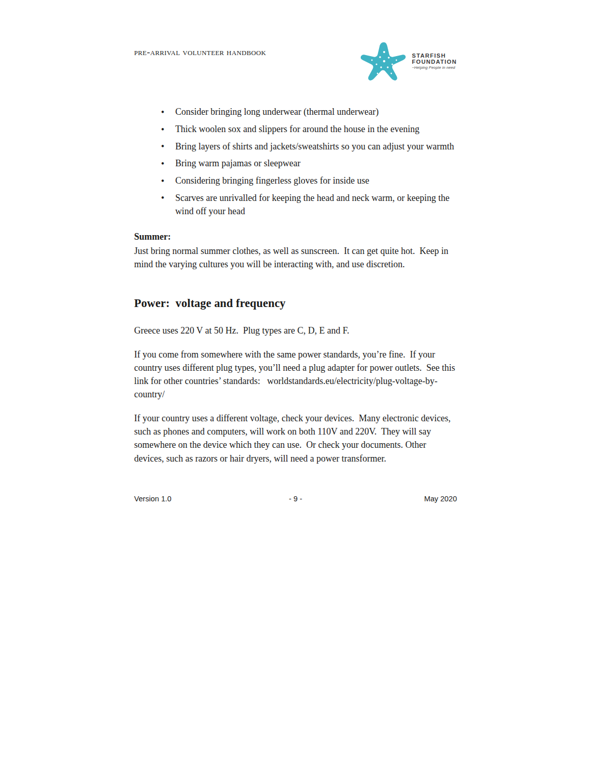Pre-Arrival Volunteer Handbook
STARFISH FOUNDATION ~Helping People in need
Consider bringing long underwear (thermal underwear)
Thick woolen sox and slippers for around the house in the evening
Bring layers of shirts and jackets/sweatshirts so you can adjust your warmth
Bring warm pajamas or sleepwear
Considering bringing fingerless gloves for inside use
Scarves are unrivalled for keeping the head and neck warm, or keeping the wind off your head
Summer:
Just bring normal summer clothes, as well as sunscreen. It can get quite hot. Keep in mind the varying cultures you will be interacting with, and use discretion.
Power: voltage and frequency
Greece uses 220 V at 50 Hz. Plug types are C, D, E and F.
If you come from somewhere with the same power standards, you’re fine. If your country uses different plug types, you’ll need a plug adapter for power outlets. See this link for other countries’ standards: worldstandards.eu/electricity/plug-voltage-by-country/
If your country uses a different voltage, check your devices. Many electronic devices, such as phones and computers, will work on both 110V and 220V. They will say somewhere on the device which they can use. Or check your documents. Other devices, such as razors or hair dryers, will need a power transformer.
Version 1.0
- 9 -
May 2020